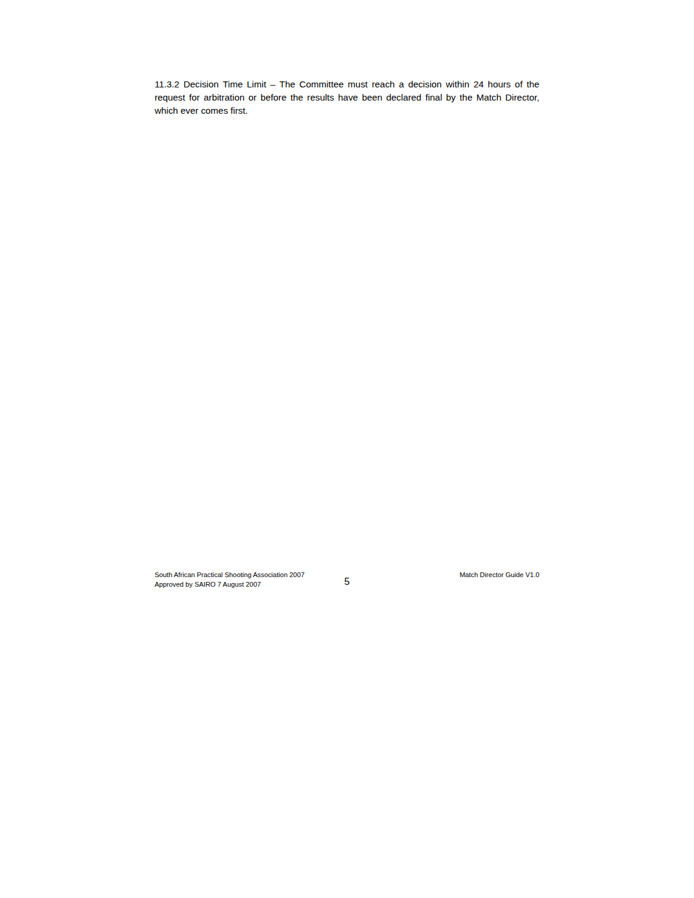11.3.2 Decision Time Limit – The Committee must reach a decision within 24 hours of the request for arbitration or before the results have been declared final by the Match Director, which ever comes first.
South African Practical Shooting Association 2007
Approved by SAIRO 7 August 2007
Match Director Guide V1.0
5